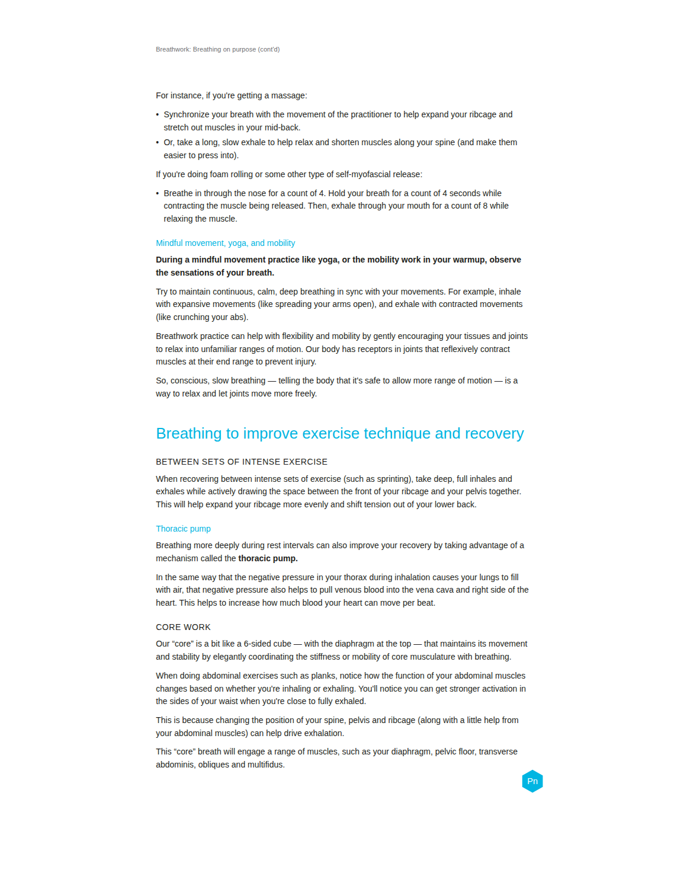Breathwork: Breathing on purpose (cont'd)
For instance, if you're getting a massage:
Synchronize your breath with the movement of the practitioner to help expand your ribcage and stretch out muscles in your mid-back.
Or, take a long, slow exhale to help relax and shorten muscles along your spine (and make them easier to press into).
If you're doing foam rolling or some other type of self-myofascial release:
Breathe in through the nose for a count of 4. Hold your breath for a count of 4 seconds while contracting the muscle being released. Then, exhale through your mouth for a count of 8 while relaxing the muscle.
Mindful movement, yoga, and mobility
During a mindful movement practice like yoga, or the mobility work in your warmup, observe the sensations of your breath.
Try to maintain continuous, calm, deep breathing in sync with your movements. For example, inhale with expansive movements (like spreading your arms open), and exhale with contracted movements (like crunching your abs).
Breathwork practice can help with flexibility and mobility by gently encouraging your tissues and joints to relax into unfamiliar ranges of motion. Our body has receptors in joints that reflexively contract muscles at their end range to prevent injury.
So, conscious, slow breathing — telling the body that it's safe to allow more range of motion — is a way to relax and let joints move more freely.
Breathing to improve exercise technique and recovery
BETWEEN SETS OF INTENSE EXERCISE
When recovering between intense sets of exercise (such as sprinting), take deep, full inhales and exhales while actively drawing the space between the front of your ribcage and your pelvis together. This will help expand your ribcage more evenly and shift tension out of your lower back.
Thoracic pump
Breathing more deeply during rest intervals can also improve your recovery by taking advantage of a mechanism called the thoracic pump.
In the same way that the negative pressure in your thorax during inhalation causes your lungs to fill with air, that negative pressure also helps to pull venous blood into the vena cava and right side of the heart. This helps to increase how much blood your heart can move per beat.
CORE WORK
Our “core” is a bit like a 6-sided cube — with the diaphragm at the top — that maintains its movement and stability by elegantly coordinating the stiffness or mobility of core musculature with breathing.
When doing abdominal exercises such as planks, notice how the function of your abdominal muscles changes based on whether you're inhaling or exhaling. You'll notice you can get stronger activation in the sides of your waist when you're close to fully exhaled.
This is because changing the position of your spine, pelvis and ribcage (along with a little help from your abdominal muscles) can help drive exhalation.
This “core” breath will engage a range of muscles, such as your diaphragm, pelvic floor, transverse abdominis, obliques and multifidus.
Pn Pn